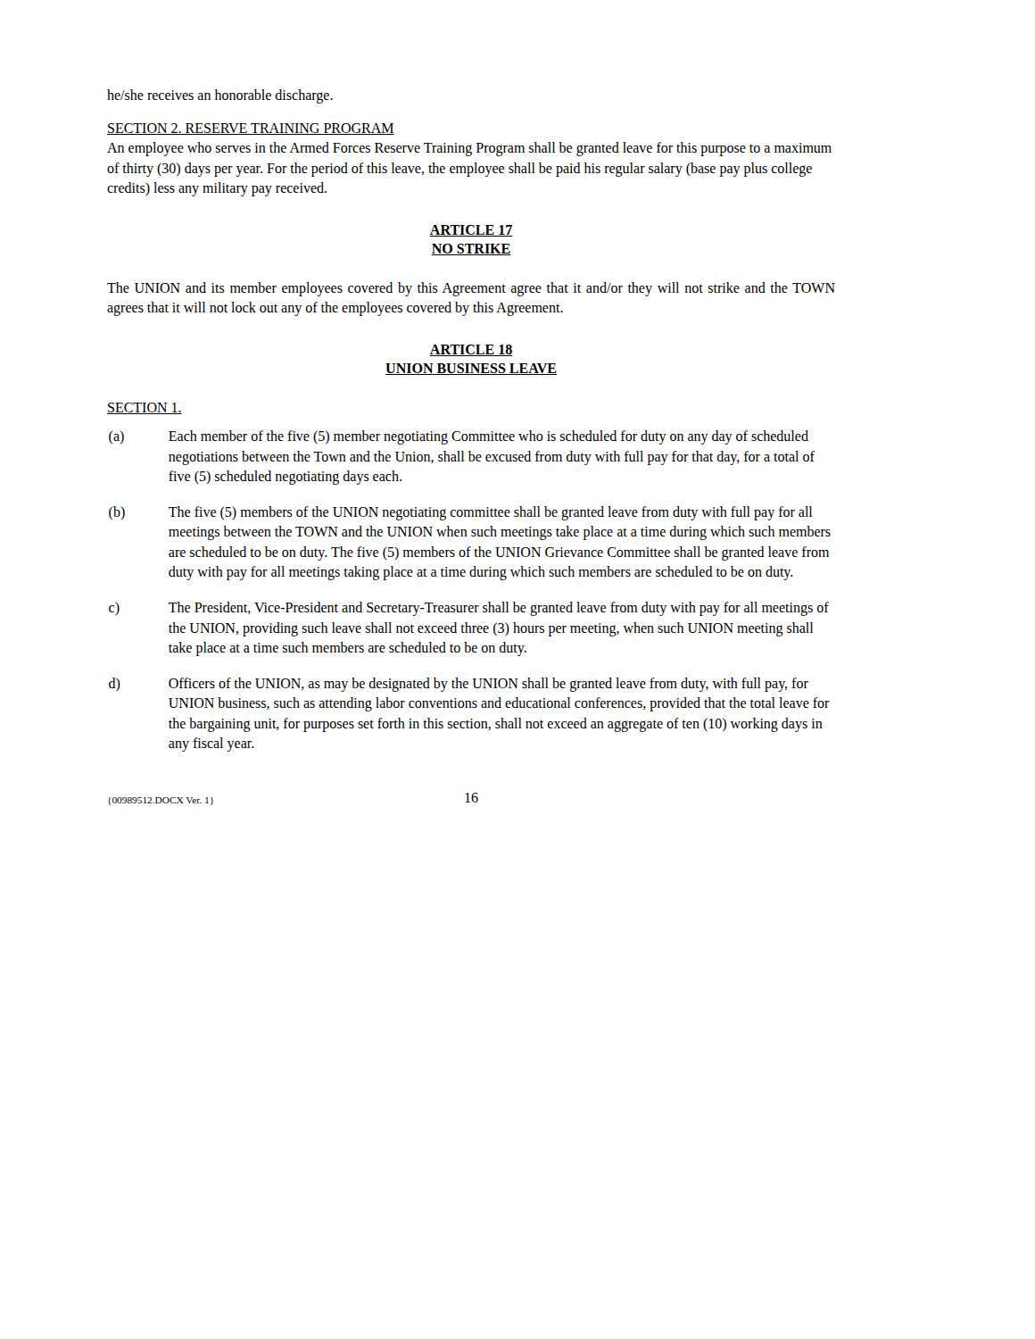he/she receives an honorable discharge.
SECTION 2. RESERVE TRAINING PROGRAM
An employee who serves in the Armed Forces Reserve Training Program shall be granted leave for this purpose to a maximum of thirty (30) days per year. For the period of this leave, the employee shall be paid his regular salary (base pay plus college credits) less any military pay received.
ARTICLE 17
NO STRIKE
The UNION and its member employees covered by this Agreement agree that it and/or they will not strike and the TOWN agrees that it will not lock out any of the employees covered by this Agreement.
ARTICLE 18
UNION BUSINESS LEAVE
SECTION 1.
(a)
Each member of the five (5) member negotiating Committee who is scheduled for duty on any day of scheduled negotiations between the Town and the Union, shall be excused from duty with full pay for that day, for a total of five (5) scheduled negotiating days each.
(b)
The five (5) members of the UNION negotiating committee shall be granted leave from duty with full pay for all meetings between the TOWN and the UNION when such meetings take place at a time during which such members are scheduled to be on duty. The five (5) members of the UNION Grievance Committee shall be granted leave from duty with pay for all meetings taking place at a time during which such members are scheduled to be on duty.
c)
The President, Vice-President and Secretary-Treasurer shall be granted leave from duty with pay for all meetings of the UNION, providing such leave shall not exceed three (3) hours per meeting, when such UNION meeting shall take place at a time such members are scheduled to be on duty.
d)
Officers of the UNION, as may be designated by the UNION shall be granted leave from duty, with full pay, for UNION business, such as attending labor conventions and educational conferences, provided that the total leave for the bargaining unit, for purposes set forth in this section, shall not exceed an aggregate of ten (10) working days in any fiscal year.
16
{00989512.DOCX Ver. 1}